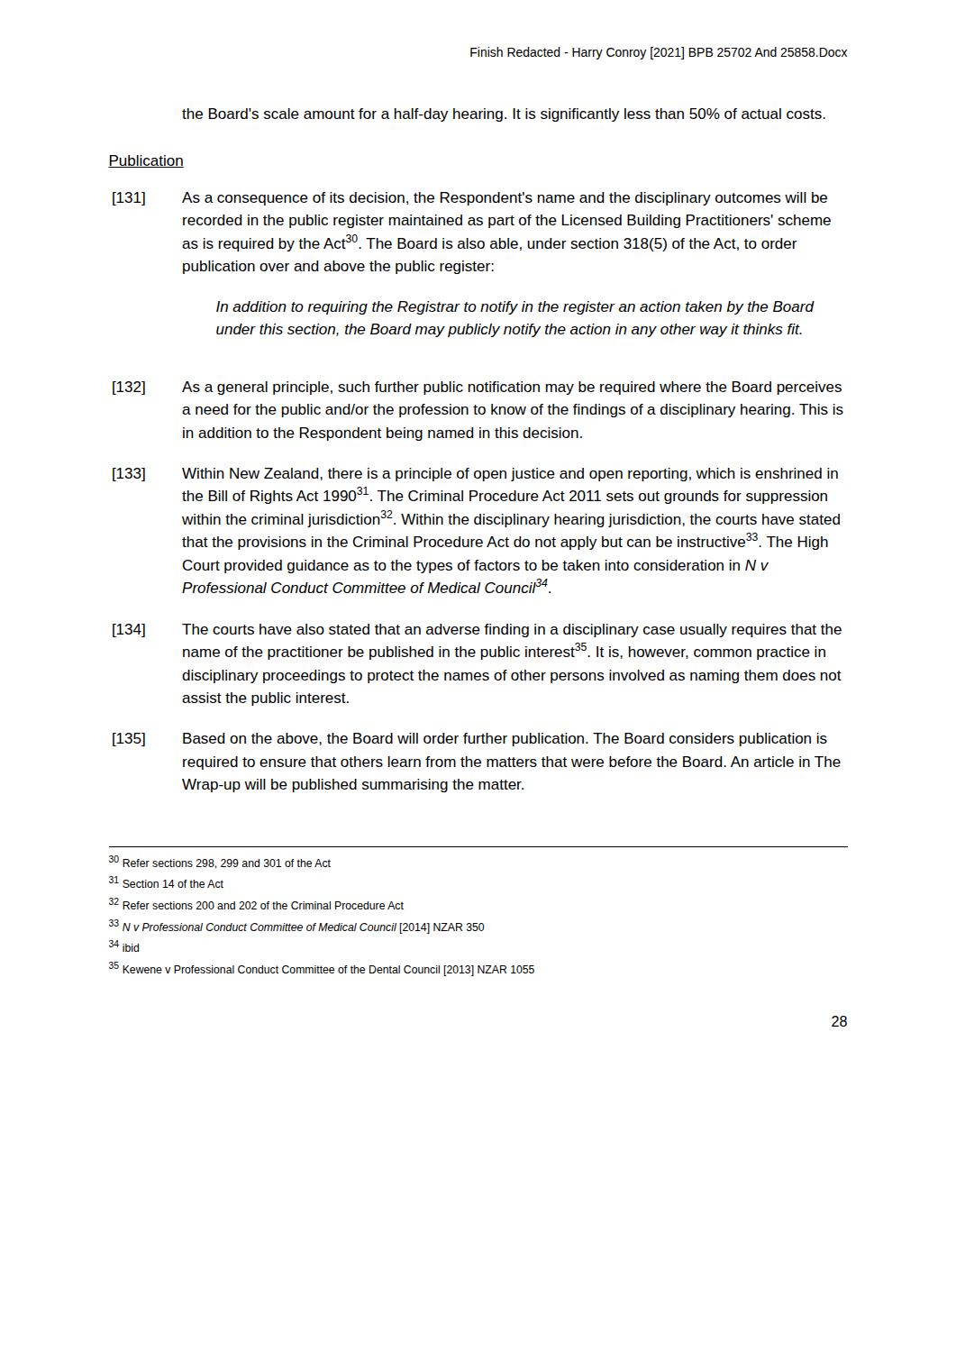Finish Redacted - Harry Conroy [2021] BPB 25702 And 25858.Docx
the Board's scale amount for a half-day hearing. It is significantly less than 50% of actual costs.
Publication
[131] As a consequence of its decision, the Respondent's name and the disciplinary outcomes will be recorded in the public register maintained as part of the Licensed Building Practitioners' scheme as is required by the Act30. The Board is also able, under section 318(5) of the Act, to order publication over and above the public register:
In addition to requiring the Registrar to notify in the register an action taken by the Board under this section, the Board may publicly notify the action in any other way it thinks fit.
[132] As a general principle, such further public notification may be required where the Board perceives a need for the public and/or the profession to know of the findings of a disciplinary hearing. This is in addition to the Respondent being named in this decision.
[133] Within New Zealand, there is a principle of open justice and open reporting, which is enshrined in the Bill of Rights Act 199031. The Criminal Procedure Act 2011 sets out grounds for suppression within the criminal jurisdiction32. Within the disciplinary hearing jurisdiction, the courts have stated that the provisions in the Criminal Procedure Act do not apply but can be instructive33. The High Court provided guidance as to the types of factors to be taken into consideration in N v Professional Conduct Committee of Medical Council34.
[134] The courts have also stated that an adverse finding in a disciplinary case usually requires that the name of the practitioner be published in the public interest35. It is, however, common practice in disciplinary proceedings to protect the names of other persons involved as naming them does not assist the public interest.
[135] Based on the above, the Board will order further publication. The Board considers publication is required to ensure that others learn from the matters that were before the Board. An article in The Wrap-up will be published summarising the matter.
30 Refer sections 298, 299 and 301 of the Act
31 Section 14 of the Act
32 Refer sections 200 and 202 of the Criminal Procedure Act
33 N v Professional Conduct Committee of Medical Council [2014] NZAR 350
34ibid
35 Kewene v Professional Conduct Committee of the Dental Council [2013] NZAR 1055
28